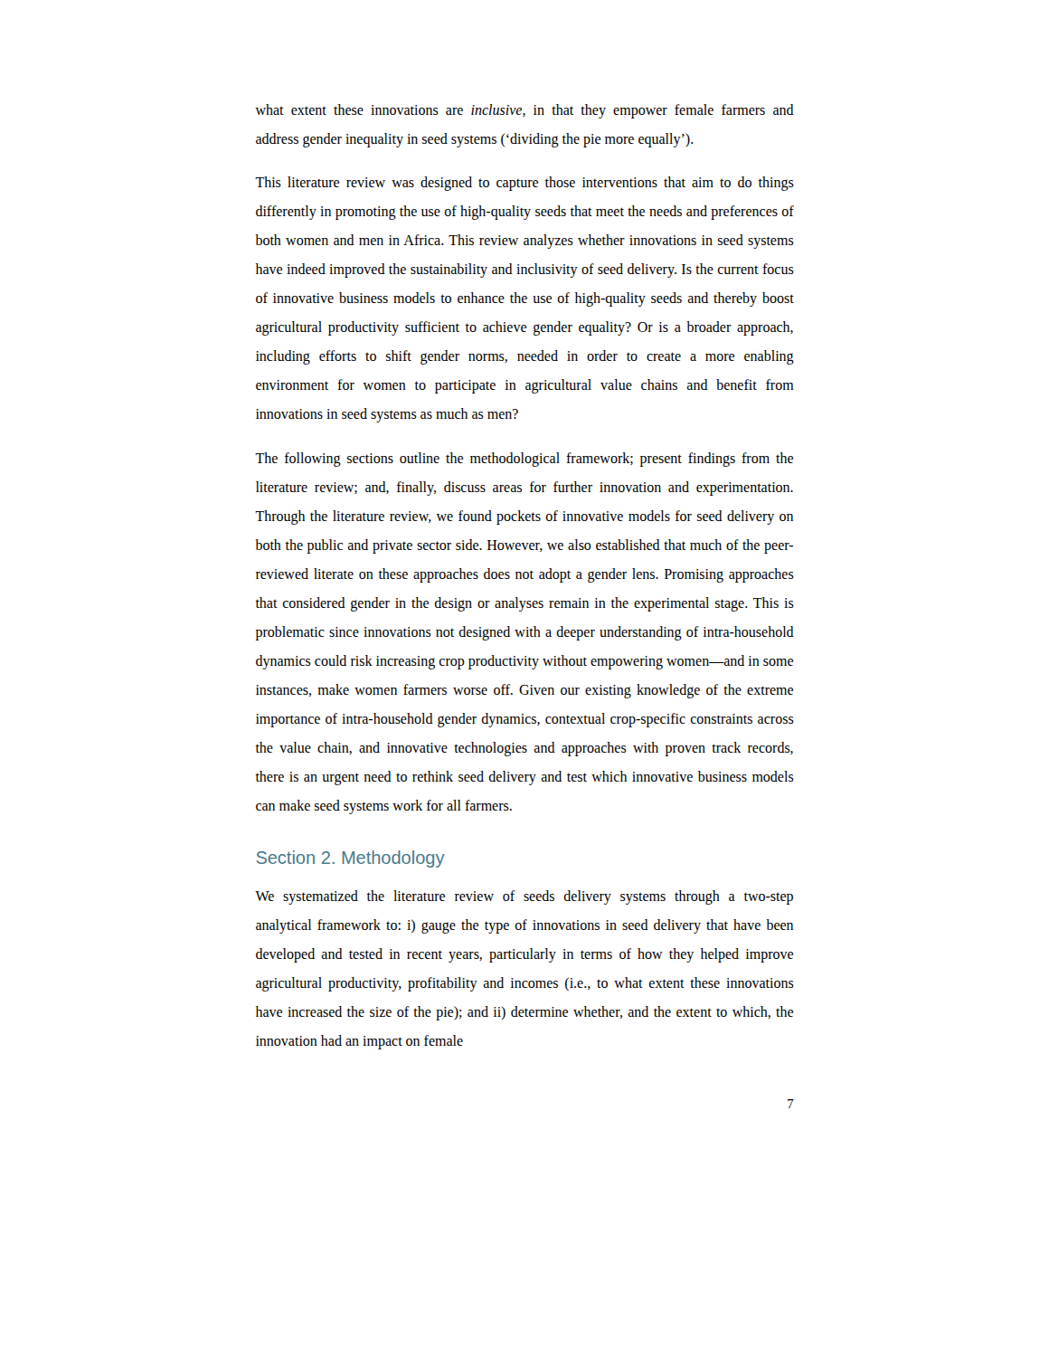what extent these innovations are inclusive, in that they empower female farmers and address gender inequality in seed systems (‘dividing the pie more equally’).
This literature review was designed to capture those interventions that aim to do things differently in promoting the use of high-quality seeds that meet the needs and preferences of both women and men in Africa. This review analyzes whether innovations in seed systems have indeed improved the sustainability and inclusivity of seed delivery. Is the current focus of innovative business models to enhance the use of high-quality seeds and thereby boost agricultural productivity sufficient to achieve gender equality? Or is a broader approach, including efforts to shift gender norms, needed in order to create a more enabling environment for women to participate in agricultural value chains and benefit from innovations in seed systems as much as men?
The following sections outline the methodological framework; present findings from the literature review; and, finally, discuss areas for further innovation and experimentation. Through the literature review, we found pockets of innovative models for seed delivery on both the public and private sector side. However, we also established that much of the peer-reviewed literate on these approaches does not adopt a gender lens. Promising approaches that considered gender in the design or analyses remain in the experimental stage. This is problematic since innovations not designed with a deeper understanding of intra-household dynamics could risk increasing crop productivity without empowering women—and in some instances, make women farmers worse off. Given our existing knowledge of the extreme importance of intra-household gender dynamics, contextual crop-specific constraints across the value chain, and innovative technologies and approaches with proven track records, there is an urgent need to rethink seed delivery and test which innovative business models can make seed systems work for all farmers.
Section 2. Methodology
We systematized the literature review of seeds delivery systems through a two-step analytical framework to: i) gauge the type of innovations in seed delivery that have been developed and tested in recent years, particularly in terms of how they helped improve agricultural productivity, profitability and incomes (i.e., to what extent these innovations have increased the size of the pie); and ii) determine whether, and the extent to which, the innovation had an impact on female
7